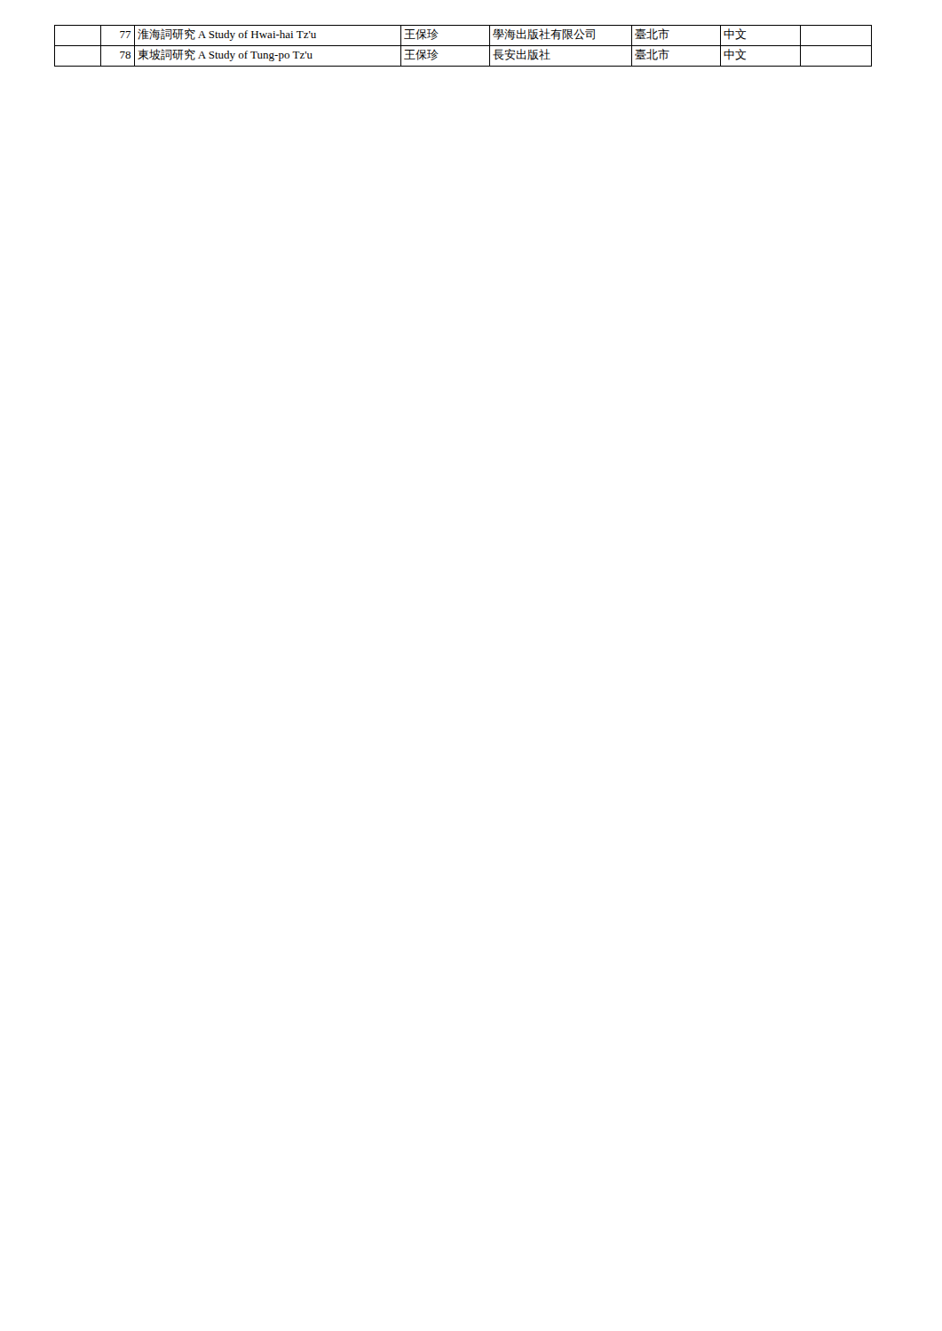| | 77 | 淮海詞研究 A Study of Hwai-hai Tz'u | 王保珍 | 學海出版社有限公司 | 臺北市 | 中文 | |
| | 78 | 東坡詞研究 A Study of Tung-po Tz'u | 王保珍 | 長安出版社 | 臺北市 | 中文 | |